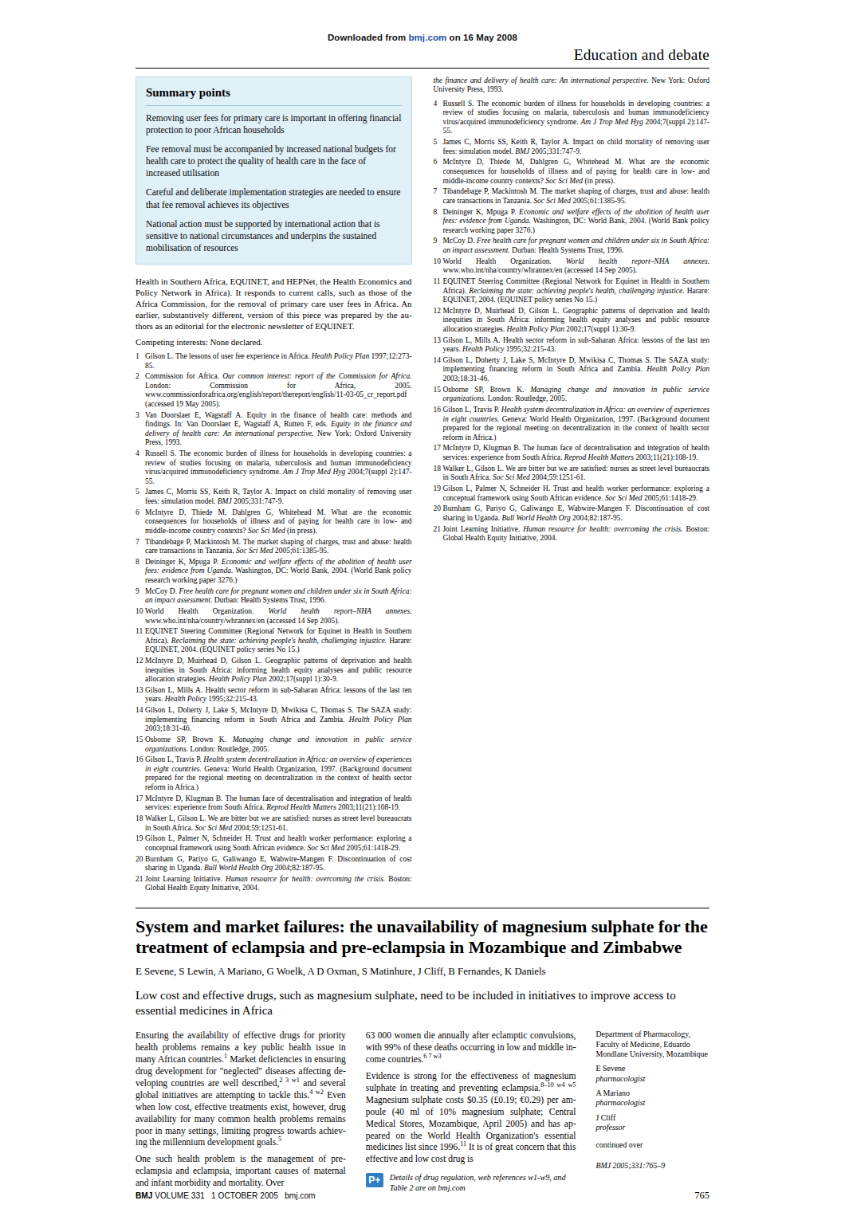Downloaded from bmj.com on 16 May 2008
Education and debate
Summary points
Removing user fees for primary care is important in offering financial protection to poor African households
Fee removal must be accompanied by increased national budgets for health care to protect the quality of health care in the face of increased utilisation
Careful and deliberate implementation strategies are needed to ensure that fee removal achieves its objectives
National action must be supported by international action that is sensitive to national circumstances and underpins the sustained mobilisation of resources
Health in Southern Africa, EQUINET, and HEPNet, the Health Economics and Policy Network in Africa). It responds to current calls, such as those of the Africa Commission, for the removal of primary care user fees in Africa. An earlier, substantively different, version of this piece was prepared by the authors as an editorial for the electronic newsletter of EQUINET.
Competing interests: None declared.
1 Gilson L. The lessons of user fee experience in Africa. Health Policy Plan 1997;12:273-85.
2 Commission for Africa. Our common interest: report of the Commission for Africa. London: Commission for Africa, 2005. www.commissionforafrica.org/english/report/thereport/english/11-03-05_cr_report.pdf (accessed 19 May 2005).
3 Van Doorslaer E, Wagstaff A. Equity in the finance of health care: methods and findings. In: Van Doorslaer E, Wagstaff A, Rutten F, eds. Equity in the finance and delivery of health care: An international perspective. New York: Oxford University Press, 1993.
4 Russell S. The economic burden of illness for households in developing countries: a review of studies focusing on malaria, tuberculosis and human immunodeficiency virus/acquired immunodeficiency syndrome. Am J Trop Med Hyg 2004;7(suppl 2):147-55.
5 James C, Morris SS, Keith R, Taylor A. Impact on child mortality of removing user fees: simulation model. BMJ 2005;331:747-9.
6 McIntyre D, Thiede M, Dahlgren G, Whitehead M. What are the economic consequences for households of illness and of paying for health care in low- and middle-income country contexts? Soc Sci Med (in press).
7 Tibandebage P, Mackintosh M. The market shaping of charges, trust and abuse: health care transactions in Tanzania. Soc Sci Med 2005;61:1385-95.
8 Deininger K, Mpuga P. Economic and welfare effects of the abolition of health user fees: evidence from Uganda. Washington, DC: World Bank, 2004. (World Bank policy research working paper 3276.)
9 McCoy D. Free health care for pregnant women and children under six in South Africa: an impact assessment. Durban: Health Systems Trust, 1996.
10 World Health Organization. World health report–NHA annexes. www.who.int/nha/country/whrannex/en (accessed 14 Sep 2005).
11 EQUINET Steering Committee (Regional Network for Equinet in Health in Southern Africa). Reclaiming the state: achieving people's health, challenging injustice. Harare: EQUINET, 2004. (EQUINET policy series No 15.)
12 McIntyre D, Muirhead D, Gilson L. Geographic patterns of deprivation and health inequities in South Africa: informing health equity analyses and public resource allocation strategies. Health Policy Plan 2002;17(suppl 1):30-9.
13 Gilson L, Mills A. Health sector reform in sub-Saharan Africa: lessons of the last ten years. Health Policy 1995;32:215-43.
14 Gilson L, Doherty J, Lake S, McIntyre D, Mwikisa C, Thomas S. The SAZA study: implementing financing reform in South Africa and Zambia. Health Policy Plan 2003;18:31-46.
15 Osborne SP, Brown K. Managing change and innovation in public service organizations. London: Routledge, 2005.
16 Gilson L, Travis P. Health system decentralization in Africa: an overview of experiences in eight countries. Geneva: World Health Organization, 1997. (Background document prepared for the regional meeting on decentralization in the context of health sector reform in Africa.)
17 McIntyre D, Klugman B. The human face of decentralisation and integration of health services: experience from South Africa. Reprod Health Matters 2003;11(21):108-19.
18 Walker L, Gilson L. We are bitter but we are satisfied: nurses as street level bureaucrats in South Africa. Soc Sci Med 2004;59:1251-61.
19 Gilson L, Palmer N, Schneider H. Trust and health worker performance: exploring a conceptual framework using South African evidence. Soc Sci Med 2005;61:1418-29.
20 Burnham G, Pariyo G, Galiwango E, Wabwire-Mangen F. Discontinuation of cost sharing in Uganda. Bull World Health Org 2004;82:187-95.
21 Joint Learning Initiative. Human resource for health: overcoming the crisis. Boston: Global Health Equity Initiative, 2004.
the finance and delivery of health care: An international perspective. New York: Oxford University Press, 1993.
4 Russell S. The economic burden of illness for households in developing countries: a review of studies focusing on malaria, tuberculosis and human immunodeficiency virus/acquired immunodeficiency syndrome. Am J Trop Med Hyg 2004;7(suppl 2):147-55.
5 James C, Morris SS, Keith R, Taylor A. Impact on child mortality of removing user fees: simulation model. BMJ 2005;331:747-9.
6 McIntyre D, Thiede M, Dahlgren G, Whitehead M. What are the economic consequences for households of illness and of paying for health care in low- and middle-income country contexts? Soc Sci Med (in press).
7 Tibandebage P, Mackintosh M. The market shaping of charges, trust and abuse: health care transactions in Tanzania. Soc Sci Med 2005;61:1385-95.
8 Deininger K, Mpuga P. Economic and welfare effects of the abolition of health user fees: evidence from Uganda. Washington, DC: World Bank, 2004. (World Bank policy research working paper 3276.)
9 McCoy D. Free health care for pregnant women and children under six in South Africa: an impact assessment. Durban: Health Systems Trust, 1996.
10 World Health Organization. World health report–NHA annexes. www.who.int/nha/country/whrannex/en (accessed 14 Sep 2005).
11 EQUINET Steering Committee (Regional Network for Equinet in Health in Southern Africa). Reclaiming the state: achieving people's health, challenging injustice. Harare: EQUINET, 2004. (EQUINET policy series No 15.)
12 McIntyre D, Muirhead D, Gilson L. Geographic patterns of deprivation and health inequities in South Africa: informing health equity analyses and public resource allocation strategies. Health Policy Plan 2002;17(suppl 1):30-9.
13 Gilson L, Mills A. Health sector reform in sub-Saharan Africa: lessons of the last ten years. Health Policy 1995;32:215-43.
14 Gilson L, Doherty J, Lake S, McIntyre D, Mwikisa C, Thomas S. The SAZA study: implementing financing reform in South Africa and Zambia. Health Policy Plan 2003;18:31-46.
15 Osborne SP, Brown K. Managing change and innovation in public service organizations. London: Routledge, 2005.
16 Gilson L, Travis P. Health system decentralization in Africa: an overview of experiences in eight countries. Geneva: World Health Organization, 1997. (Background document prepared for the regional meeting on decentralization in the context of health sector reform in Africa.)
17 McIntyre D, Klugman B. The human face of decentralisation and integration of health services: experience from South Africa. Reprod Health Matters 2003;11(21):108-19.
18 Walker L, Gilson L. We are bitter but we are satisfied: nurses as street level bureaucrats in South Africa. Soc Sci Med 2004;59:1251-61.
19 Gilson L, Palmer N, Schneider H. Trust and health worker performance: exploring a conceptual framework using South African evidence. Soc Sci Med 2005;61:1418-29.
20 Burnham G, Pariyo G, Galiwango E, Wabwire-Mangen F. Discontinuation of cost sharing in Uganda. Bull World Health Org 2004;82:187-95.
21 Joint Learning Initiative. Human resource for health: overcoming the crisis. Boston: Global Health Equity Initiative, 2004.
System and market failures: the unavailability of magnesium sulphate for the treatment of eclampsia and pre-eclampsia in Mozambique and Zimbabwe
E Sevene, S Lewin, A Mariano, G Woelk, A D Oxman, S Matinhure, J Cliff, B Fernandes, K Daniels
Low cost and effective drugs, such as magnesium sulphate, need to be included in initiatives to improve access to essential medicines in Africa
Ensuring the availability of effective drugs for priority health problems remains a key public health issue in many African countries.1 Market deficiencies in ensuring drug development for "neglected" diseases affecting developing countries are well described,2 3 w1 and several global initiatives are attempting to tackle this.4 w2 Even when low cost, effective treatments exist, however, drug availability for many common health problems remains poor in many settings, limiting progress towards achieving the millennium development goals.5
One such health problem is the management of pre-eclampsia and eclampsia, important causes of maternal and infant morbidity and mortality. Over
63 000 women die annually after eclamptic convulsions, with 99% of these deaths occurring in low and middle income countries.6 7 w3
Evidence is strong for the effectiveness of magnesium sulphate in treating and preventing eclampsia.8–10 w4 w5 Magnesium sulphate costs $0.35 (£0.19; €0.29) per ampoule (40 ml of 10% magnesium sulphate; Central Medical Stores, Mozambique, April 2005) and has appeared on the World Health Organization's essential medicines list since 1996.11 It is of great concern that this effective and low cost drug is
P+
Details of drug regulation, web references w1-w9, and Table 2 are on bmj.com
Department of Pharmacology, Faculty of Medicine, Eduardo Mondlane University, Mozambique
E Sevene
pharmacologist
A Mariano
pharmacologist
J Cliff
professor
continued over
BMJ 2005;331:765–9
BMJ VOLUME 331 1 OCTOBER 2005 bmj.com
765